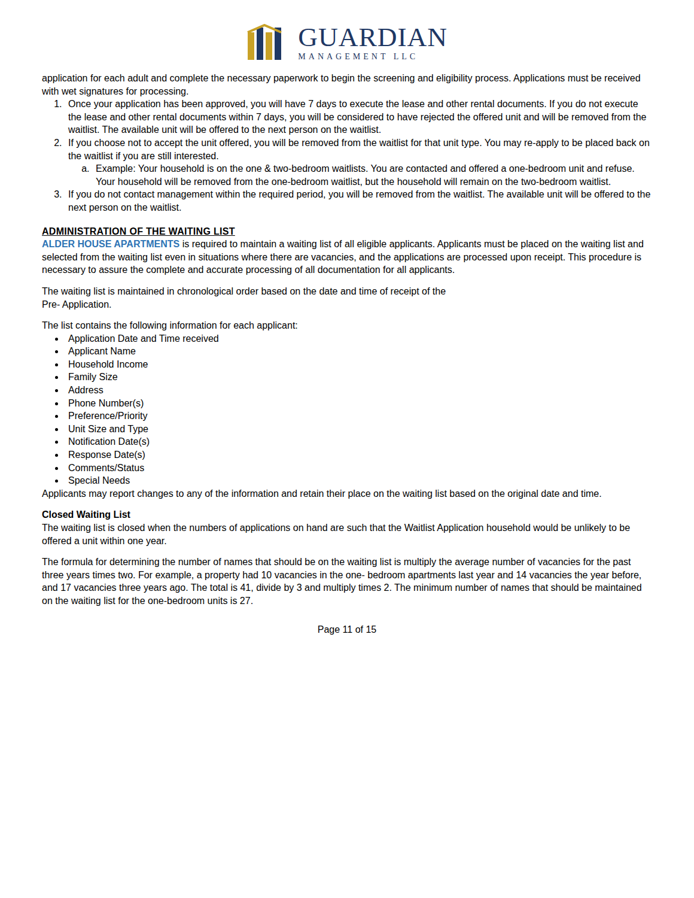GUARDIAN
MANAGEMENT LLC
application for each adult and complete the necessary paperwork to begin the screening and eligibility process. Applications must be received with wet signatures for processing.
Once your application has been approved, you will have 7 days to execute the lease and other rental documents. If you do not execute the lease and other rental documents within 7 days, you will be considered to have rejected the offered unit and will be removed from the waitlist. The available unit will be offered to the next person on the waitlist.
If you choose not to accept the unit offered, you will be removed from the waitlist for that unit type. You may re-apply to be placed back on the waitlist if you are still interested.
Example: Your household is on the one & two-bedroom waitlists. You are contacted and offered a one-bedroom unit and refuse. Your household will be removed from the one-bedroom waitlist, but the household will remain on the two-bedroom waitlist.
If you do not contact management within the required period, you will be removed from the waitlist. The available unit will be offered to the next person on the waitlist.
ADMINISTRATION OF THE WAITING LIST
ALDER HOUSE APARTMENTS is required to maintain a waiting list of all eligible applicants. Applicants must be placed on the waiting list and selected from the waiting list even in situations where there are vacancies, and the applications are processed upon receipt. This procedure is necessary to assure the complete and accurate processing of all documentation for all applicants.
The waiting list is maintained in chronological order based on the date and time of receipt of the
Pre- Application.
The list contains the following information for each applicant:
Application Date and Time received
Applicant Name
Household Income
Family Size
Address
Phone Number(s)
Preference/Priority
Unit Size and Type
Notification Date(s)
Response Date(s)
Comments/Status
Special Needs
Applicants may report changes to any of the information and retain their place on the waiting list based on the original date and time.
Closed Waiting List
The waiting list is closed when the numbers of applications on hand are such that the Waitlist Application household would be unlikely to be offered a unit within one year.
The formula for determining the number of names that should be on the waiting list is multiply the average number of vacancies for the past three years times two. For example, a property had 10 vacancies in the one- bedroom apartments last year and 14 vacancies the year before, and 17 vacancies three years ago. The total is 41, divide by 3 and multiply times 2. The minimum number of names that should be maintained on the waiting list for the one-bedroom units is 27.
Page 11 of 15